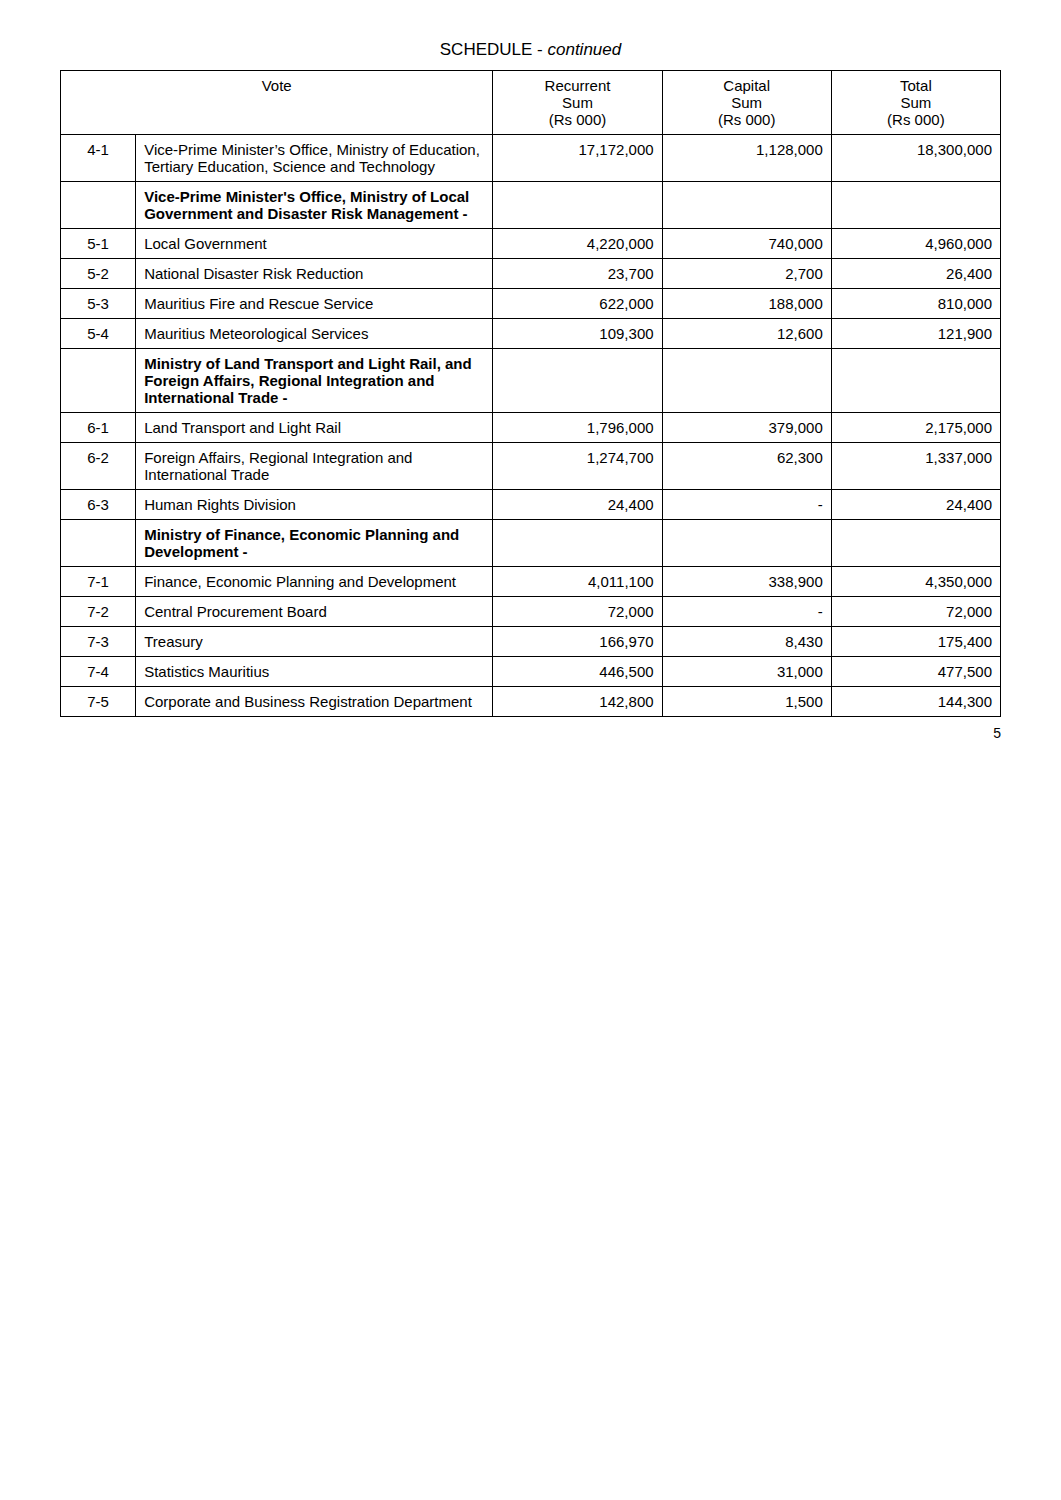SCHEDULE - continued
| Vote | Recurrent Sum (Rs 000) | Capital Sum (Rs 000) | Total Sum (Rs 000) |
| --- | --- | --- | --- |
| 4-1 | Vice-Prime Minister’s Office, Ministry of Education, Tertiary Education, Science and Technology | 17,172,000 | 1,128,000 | 18,300,000 |
| | Vice-Prime Minister's Office, Ministry of Local Government and Disaster Risk Management - | | | |
| 5-1 | Local Government | 4,220,000 | 740,000 | 4,960,000 |
| 5-2 | National Disaster Risk Reduction | 23,700 | 2,700 | 26,400 |
| 5-3 | Mauritius Fire and Rescue Service | 622,000 | 188,000 | 810,000 |
| 5-4 | Mauritius Meteorological Services | 109,300 | 12,600 | 121,900 |
| | Ministry of Land Transport and Light Rail, and Foreign Affairs, Regional Integration and International Trade - | | | |
| 6-1 | Land Transport and Light Rail | 1,796,000 | 379,000 | 2,175,000 |
| 6-2 | Foreign Affairs, Regional Integration and International Trade | 1,274,700 | 62,300 | 1,337,000 |
| 6-3 | Human Rights Division | 24,400 | - | 24,400 |
| | Ministry of Finance, Economic Planning and Development - | | | |
| 7-1 | Finance, Economic Planning and Development | 4,011,100 | 338,900 | 4,350,000 |
| 7-2 | Central Procurement Board | 72,000 | - | 72,000 |
| 7-3 | Treasury | 166,970 | 8,430 | 175,400 |
| 7-4 | Statistics Mauritius | 446,500 | 31,000 | 477,500 |
| 7-5 | Corporate and Business Registration Department | 142,800 | 1,500 | 144,300 |
5